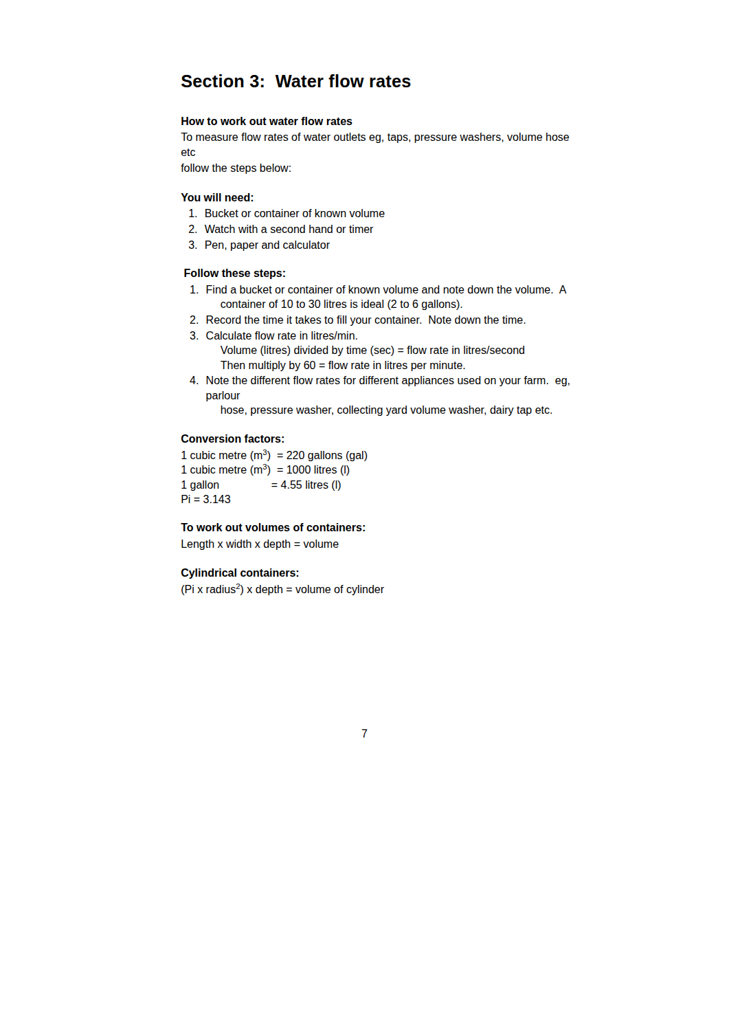Section 3: Water flow rates
How to work out water flow rates
To measure flow rates of water outlets eg, taps, pressure washers, volume hose etc
follow the steps below:
You will need:
Bucket or container of known volume
Watch with a second hand or timer
Pen, paper and calculator
Follow these steps:
Find a bucket or container of known volume and note down the volume. A
container of 10 to 30 litres is ideal (2 to 6 gallons).
Record the time it takes to fill your container. Note down the time.
Calculate flow rate in litres/min.
Volume (litres) divided by time (sec) = flow rate in litres/second
Then multiply by 60 = flow rate in litres per minute.
Note the different flow rates for different appliances used on your farm. eg, parlour
hose, pressure washer, collecting yard volume washer, dairy tap etc.
Conversion factors:
1 cubic metre (m3) = 220 gallons (gal)
1 cubic metre (m3) = 1000 litres (l)
1 gallon = 4.55 litres (l)
Pi = 3.143
To work out volumes of containers:
Length x width x depth = volume
Cylindrical containers:
(Pi x radius2) x depth = volume of cylinder
7